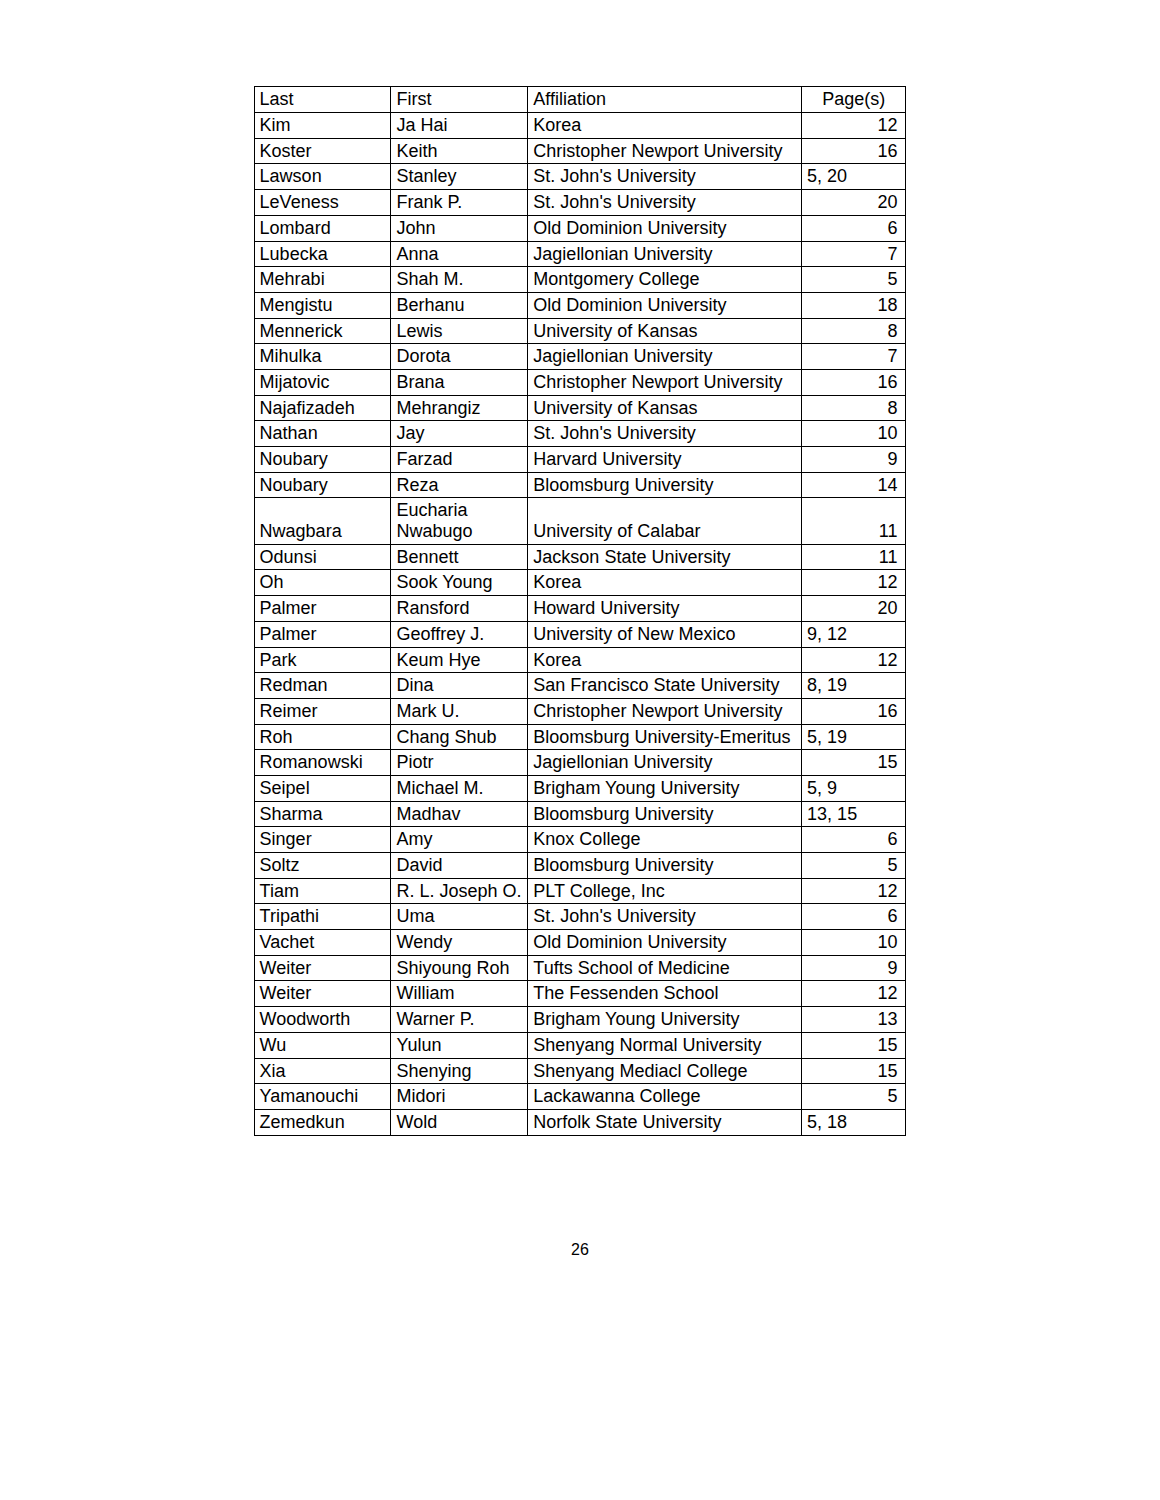| Last | First | Affiliation | Page(s) |
| --- | --- | --- | --- |
| Kim | Ja Hai | Korea | 12 |
| Koster | Keith | Christopher Newport University | 16 |
| Lawson | Stanley | St. John's University | 5, 20 |
| LeVeness | Frank P. | St. John's University | 20 |
| Lombard | John | Old Dominion University | 6 |
| Lubecka | Anna | Jagiellonian University | 7 |
| Mehrabi | Shah M. | Montgomery College | 5 |
| Mengistu | Berhanu | Old Dominion University | 18 |
| Mennerick | Lewis | University of Kansas | 8 |
| Mihulka | Dorota | Jagiellonian University | 7 |
| Mijatovic | Brana | Christopher Newport University | 16 |
| Najafizadeh | Mehrangiz | University of Kansas | 8 |
| Nathan | Jay | St. John's University | 10 |
| Noubary | Farzad | Harvard University | 9 |
| Noubary | Reza | Bloomsburg University | 14 |
| Nwagbara | Eucharia Nwabugo | University of Calabar | 11 |
| Odunsi | Bennett | Jackson State University | 11 |
| Oh | Sook Young | Korea | 12 |
| Palmer | Ransford | Howard University | 20 |
| Palmer | Geoffrey J. | University of New Mexico | 9, 12 |
| Park | Keum Hye | Korea | 12 |
| Redman | Dina | San Francisco State University | 8, 19 |
| Reimer | Mark U. | Christopher Newport University | 16 |
| Roh | Chang Shub | Bloomsburg University-Emeritus | 5, 19 |
| Romanowski | Piotr | Jagiellonian University | 15 |
| Seipel | Michael M. | Brigham Young University | 5, 9 |
| Sharma | Madhav | Bloomsburg University | 13, 15 |
| Singer | Amy | Knox College | 6 |
| Soltz | David | Bloomsburg University | 5 |
| Tiam | R. L. Joseph O. | PLT College, Inc | 12 |
| Tripathi | Uma | St. John's University | 6 |
| Vachet | Wendy | Old Dominion University | 10 |
| Weiter | Shiyoung Roh | Tufts School of Medicine | 9 |
| Weiter | William | The Fessenden School | 12 |
| Woodworth | Warner P. | Brigham Young University | 13 |
| Wu | Yulun | Shenyang Normal University | 15 |
| Xia | Shenying | Shenyang Mediacl College | 15 |
| Yamanouchi | Midori | Lackawanna College | 5 |
| Zemedkun | Wold | Norfolk State University | 5, 18 |
26